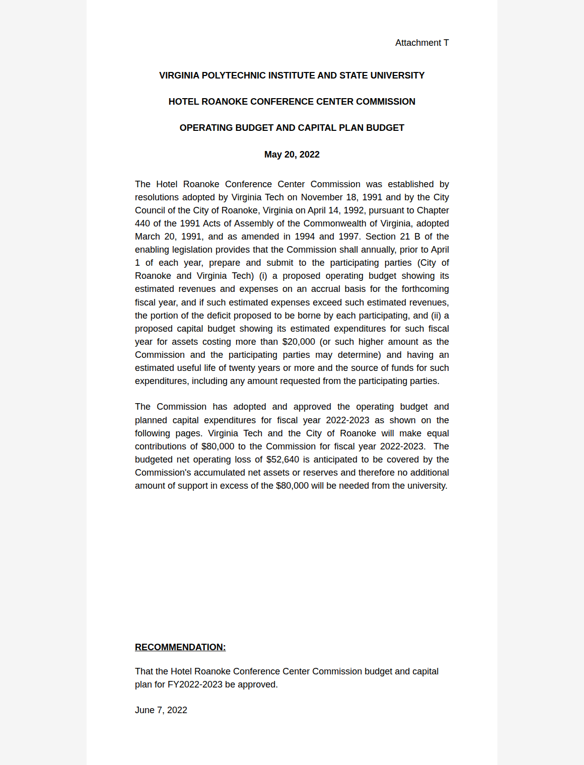Attachment T
VIRGINIA POLYTECHNIC INSTITUTE AND STATE UNIVERSITY
HOTEL ROANOKE CONFERENCE CENTER COMMISSION
OPERATING BUDGET AND CAPITAL PLAN BUDGET
May 20, 2022
The Hotel Roanoke Conference Center Commission was established by resolutions adopted by Virginia Tech on November 18, 1991 and by the City Council of the City of Roanoke, Virginia on April 14, 1992, pursuant to Chapter 440 of the 1991 Acts of Assembly of the Commonwealth of Virginia, adopted March 20, 1991, and as amended in 1994 and 1997. Section 21 B of the enabling legislation provides that the Commission shall annually, prior to April 1 of each year, prepare and submit to the participating parties (City of Roanoke and Virginia Tech) (i) a proposed operating budget showing its estimated revenues and expenses on an accrual basis for the forthcoming fiscal year, and if such estimated expenses exceed such estimated revenues, the portion of the deficit proposed to be borne by each participating, and (ii) a proposed capital budget showing its estimated expenditures for such fiscal year for assets costing more than $20,000 (or such higher amount as the Commission and the participating parties may determine) and having an estimated useful life of twenty years or more and the source of funds for such expenditures, including any amount requested from the participating parties.
The Commission has adopted and approved the operating budget and planned capital expenditures for fiscal year 2022-2023 as shown on the following pages. Virginia Tech and the City of Roanoke will make equal contributions of $80,000 to the Commission for fiscal year 2022-2023. The budgeted net operating loss of $52,640 is anticipated to be covered by the Commission's accumulated net assets or reserves and therefore no additional amount of support in excess of the $80,000 will be needed from the university.
RECOMMENDATION:
That the Hotel Roanoke Conference Center Commission budget and capital plan for FY2022-2023 be approved.
June 7, 2022